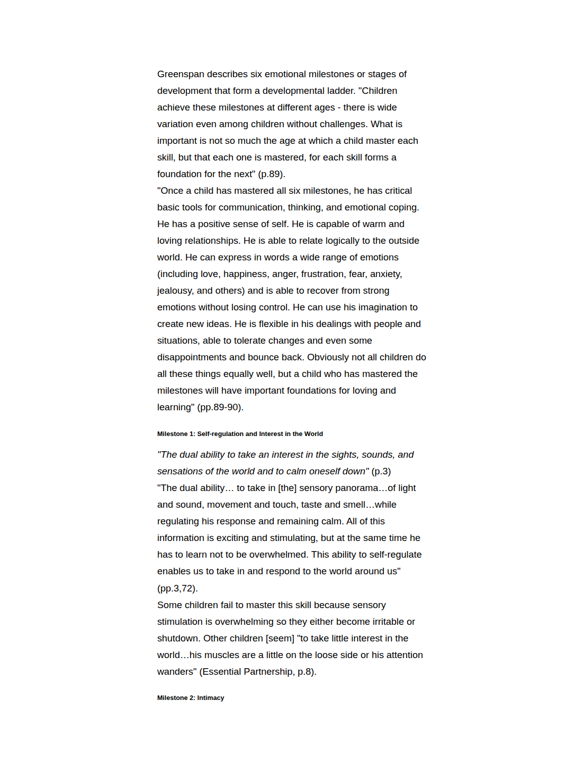Greenspan describes six emotional milestones or stages of development that form a developmental ladder. "Children achieve these milestones at different ages - there is wide variation even among children without challenges. What is important is not so much the age at which a child master each skill, but that each one is mastered, for each skill forms a foundation for the next" (p.89).
"Once a child has mastered all six milestones, he has critical basic tools for communication, thinking, and emotional coping. He has a positive sense of self. He is capable of warm and loving relationships. He is able to relate logically to the outside world. He can express in words a wide range of emotions (including love, happiness, anger, frustration, fear, anxiety, jealousy, and others) and is able to recover from strong emotions without losing control. He can use his imagination to create new ideas. He is flexible in his dealings with people and situations, able to tolerate changes and even some disappointments and bounce back. Obviously not all children do all these things equally well, but a child who has mastered the milestones will have important foundations for loving and learning" (pp.89-90).
Milestone 1: Self-regulation and Interest in the World
"The dual ability to take an interest in the sights, sounds, and sensations of the world and to calm oneself down" (p.3)
"The dual ability… to take in [the] sensory panorama…of light and sound, movement and touch, taste and smell…while regulating his response and remaining calm. All of this information is exciting and stimulating, but at the same time he has to learn not to be overwhelmed. This ability to self-regulate enables us to take in and respond to the world around us" (pp.3,72).
Some children fail to master this skill because sensory stimulation is overwhelming so they either become irritable or shutdown. Other children [seem] "to take little interest in the world…his muscles are a little on the loose side or his attention wanders" (Essential Partnership, p.8).
Milestone 2: Intimacy